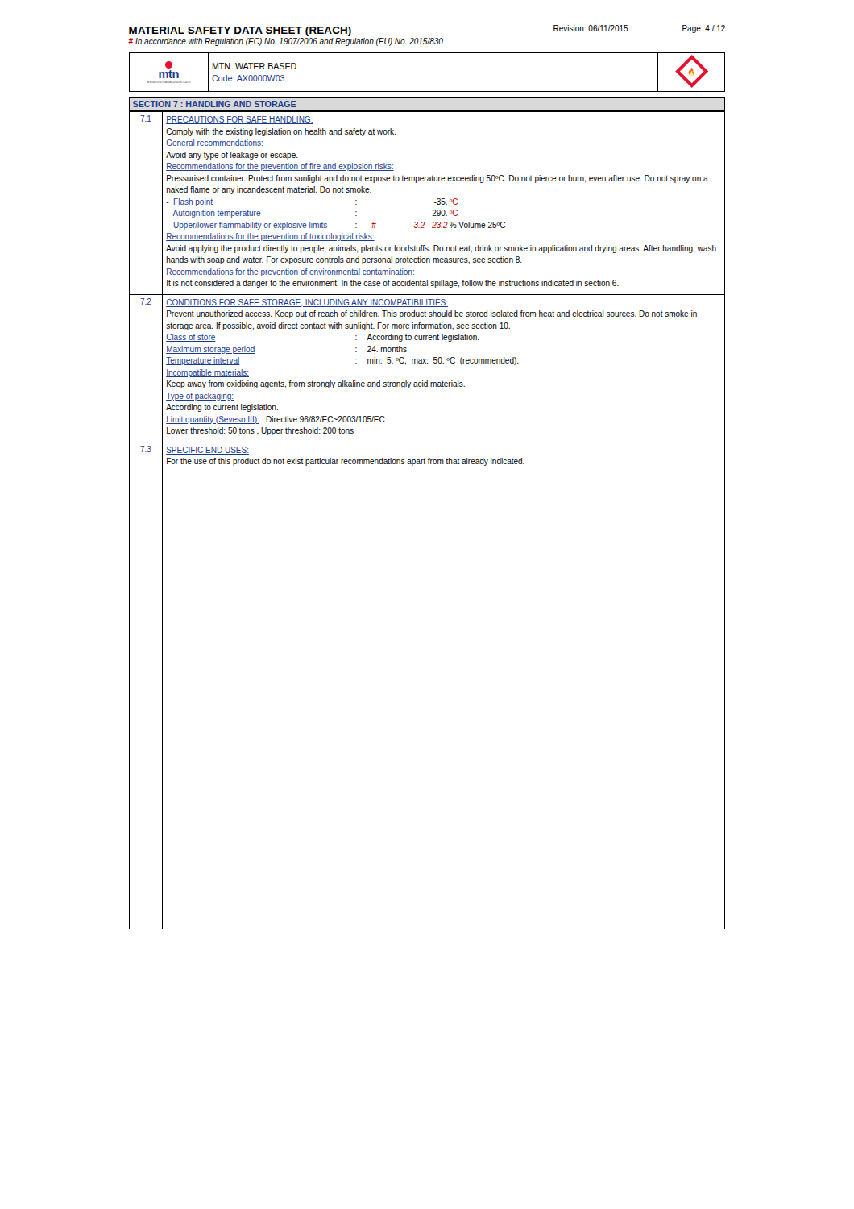Revision: 06/11/2015 Page 4 / 12
MATERIAL SAFETY DATA SHEET (REACH)
# In accordance with Regulation (EC) No. 1907/2006 and Regulation (EU) No. 2015/830
| mtn www.montanacolors.com | MTN WATER BASED Code: AX0000W03 | 🔥 |
SECTION 7 : HANDLING AND STORAGE
| 7.1 | PRECAUTIONS FOR SAFE HANDLING: Comply with the existing legislation on health and safety at work. General recommendations: Avoid any type of leakage or escape. Recommendations for the prevention of fire and explosion risks: Pressurised container. Protect from sunlight and do not expose to temperature exceeding 50ºC. Do not pierce or burn, even after use. Do not spray on a naked flame or any incandescent material. Do not smoke. / - Flash point / : / / -35. / ºC / / - Autoignition temperature / : / / 290. / ºC / / - Upper/lower flammability or explosive limits / : / # / 3.2 - 23.2 / % Volume 25ºC / Recommendations for the prevention of toxicological risks: Avoid applying the product directly to people, animals, plants or foodstuffs. Do not eat, drink or smoke in application and drying areas. After handling, wash hands with soap and water. For exposure controls and personal protection measures, see section 8. Recommendations for the prevention of environmental contamination: It is not considered a danger to the environment. In the case of accidental spillage, follow the instructions indicated in section 6. |
| 7.2 | CONDITIONS FOR SAFE STORAGE, INCLUDING ANY INCOMPATIBILITIES: Prevent unauthorized access. Keep out of reach of children. This product should be stored isolated from heat and electrical sources. Do not smoke in storage area. If possible, avoid direct contact with sunlight. For more information, see section 10. / Class of store / : / According to current legislation. / / Maximum storage period / : / 24. months / / Temperature interval / : / min: 5. ºC, max: 50. ºC (recommended). / Incompatible materials: Keep away from oxidixing agents, from strongly alkaline and strongly acid materials. Type of packaging: According to current legislation. Limit quantity (Seveso III): Directive 96/82/EC~2003/105/EC: Lower threshold: 50 tons , Upper threshold: 200 tons |
| 7.3 | SPECIFIC END USES: For the use of this product do not exist particular recommendations apart from that already indicated. |